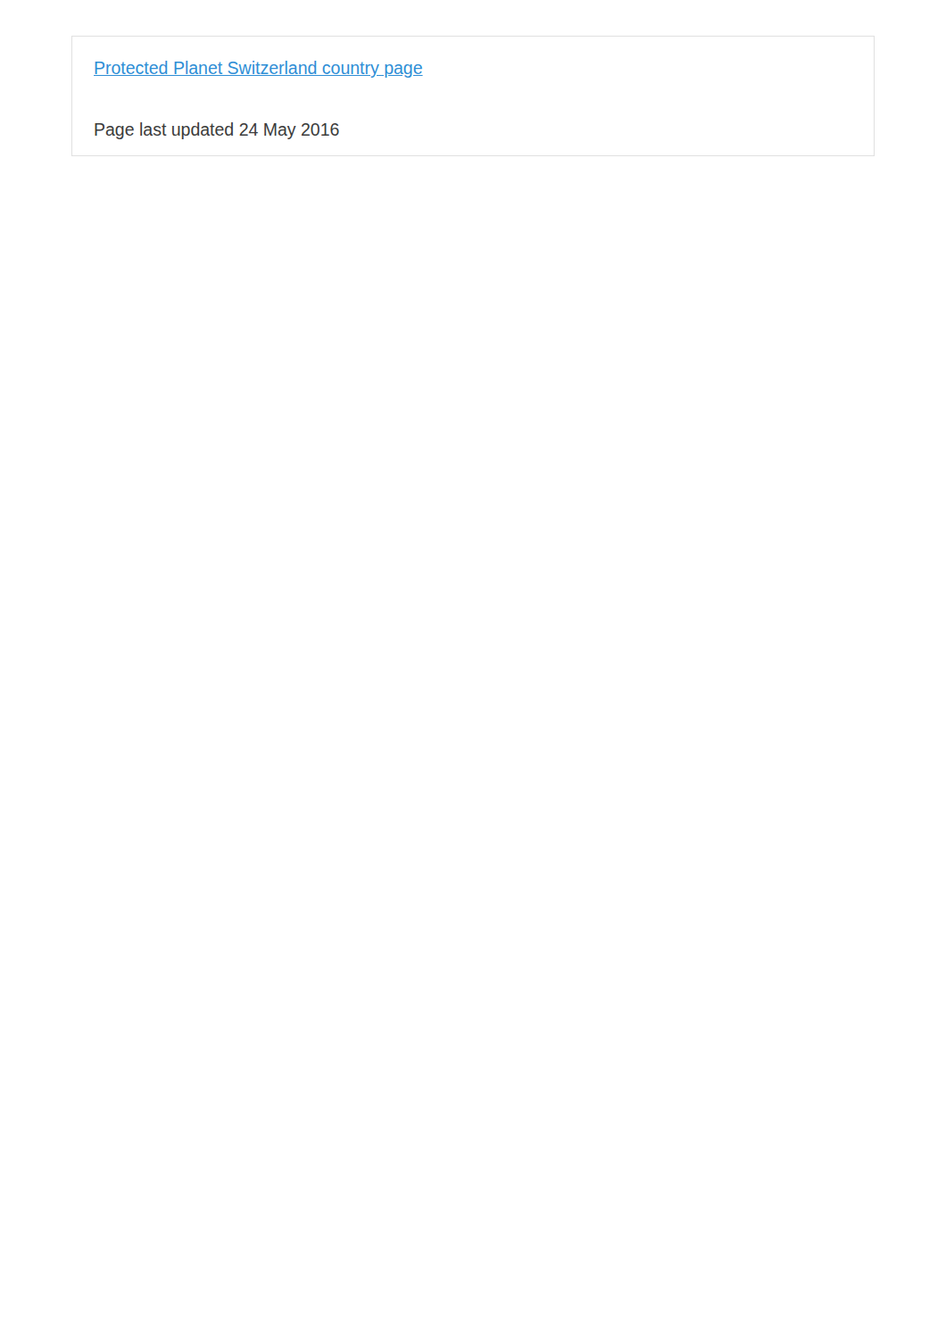Protected Planet Switzerland country page
Page last updated 24 May 2016